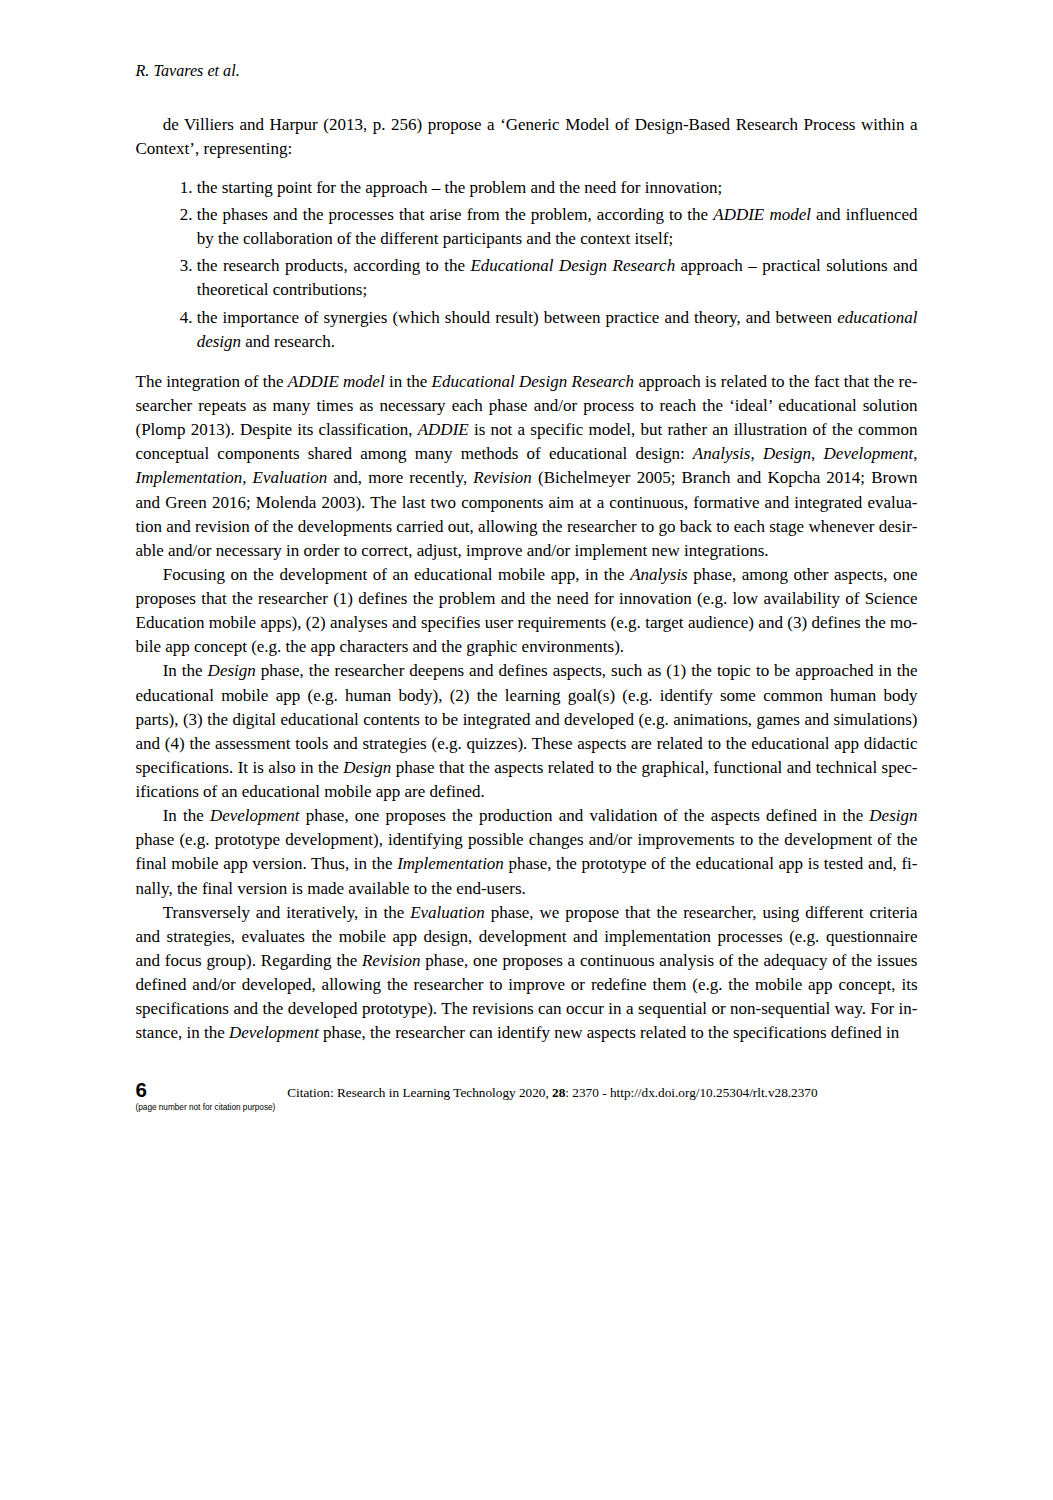R. Tavares et al.
de Villiers and Harpur (2013, p. 256) propose a ‘Generic Model of Design-Based Research Process within a Context’, representing:
the starting point for the approach – the problem and the need for innovation;
the phases and the processes that arise from the problem, according to the ADDIE model and influenced by the collaboration of the different participants and the context itself;
the research products, according to the Educational Design Research approach – practical solutions and theoretical contributions;
the importance of synergies (which should result) between practice and theory, and between educational design and research.
The integration of the ADDIE model in the Educational Design Research approach is related to the fact that the researcher repeats as many times as necessary each phase and/or process to reach the ‘ideal’ educational solution (Plomp 2013). Despite its classification, ADDIE is not a specific model, but rather an illustration of the common conceptual components shared among many methods of educational design: Analysis, Design, Development, Implementation, Evaluation and, more recently, Revision (Bichelmeyer 2005; Branch and Kopcha 2014; Brown and Green 2016; Molenda 2003). The last two components aim at a continuous, formative and integrated evaluation and revision of the developments carried out, allowing the researcher to go back to each stage whenever desirable and/or necessary in order to correct, adjust, improve and/or implement new integrations.
Focusing on the development of an educational mobile app, in the Analysis phase, among other aspects, one proposes that the researcher (1) defines the problem and the need for innovation (e.g. low availability of Science Education mobile apps), (2) analyses and specifies user requirements (e.g. target audience) and (3) defines the mobile app concept (e.g. the app characters and the graphic environments).
In the Design phase, the researcher deepens and defines aspects, such as (1) the topic to be approached in the educational mobile app (e.g. human body), (2) the learning goal(s) (e.g. identify some common human body parts), (3) the digital educational contents to be integrated and developed (e.g. animations, games and simulations) and (4) the assessment tools and strategies (e.g. quizzes). These aspects are related to the educational app didactic specifications. It is also in the Design phase that the aspects related to the graphical, functional and technical specifications of an educational mobile app are defined.
In the Development phase, one proposes the production and validation of the aspects defined in the Design phase (e.g. prototype development), identifying possible changes and/or improvements to the development of the final mobile app version. Thus, in the Implementation phase, the prototype of the educational app is tested and, finally, the final version is made available to the end-users.
Transversely and iteratively, in the Evaluation phase, we propose that the researcher, using different criteria and strategies, evaluates the mobile app design, development and implementation processes (e.g. questionnaire and focus group). Regarding the Revision phase, one proposes a continuous analysis of the adequacy of the issues defined and/or developed, allowing the researcher to improve or redefine them (e.g. the mobile app concept, its specifications and the developed prototype). The revisions can occur in a sequential or non-sequential way. For instance, in the Development phase, the researcher can identify new aspects related to the specifications defined in
6
(page number not for citation purpose)
Citation: Research in Learning Technology 2020, 28: 2370 - http://dx.doi.org/10.25304/rlt.v28.2370